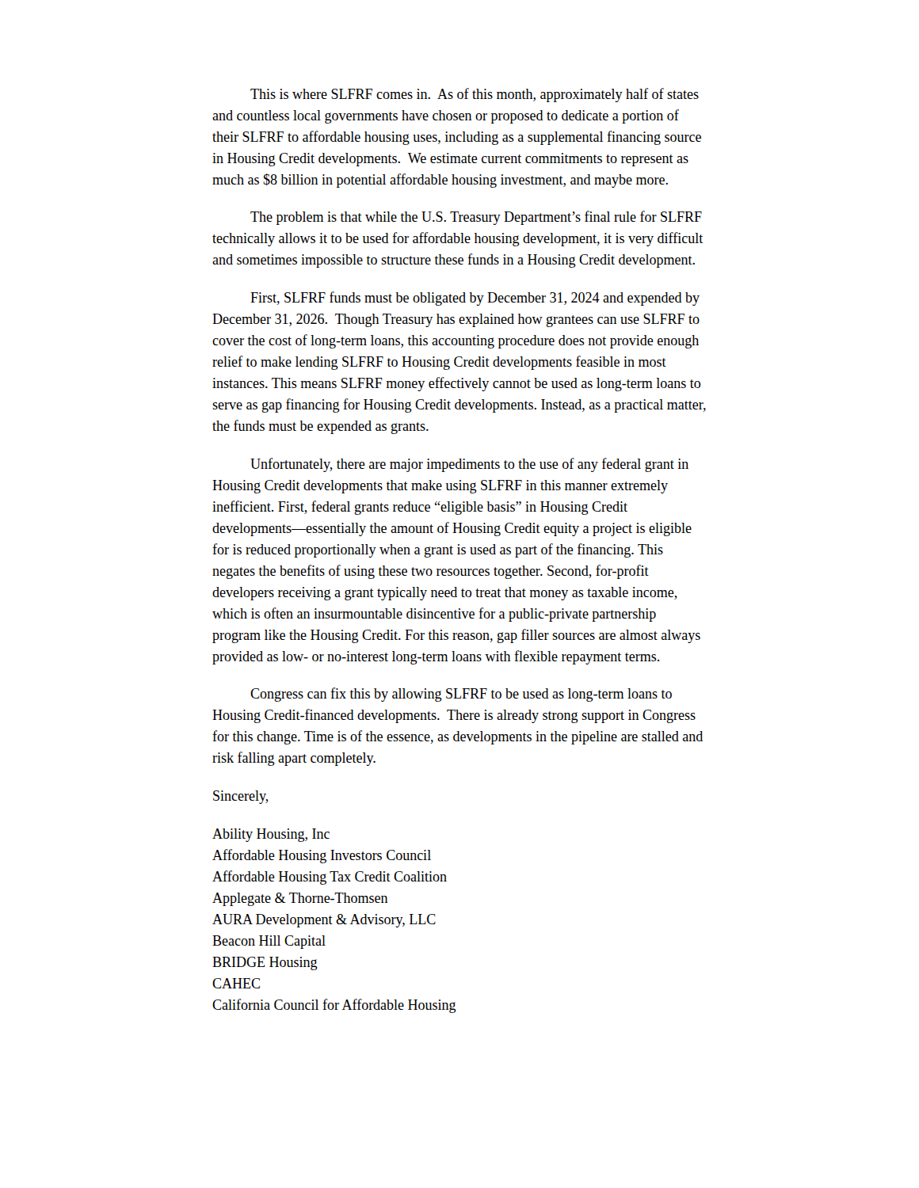This is where SLFRF comes in. As of this month, approximately half of states and countless local governments have chosen or proposed to dedicate a portion of their SLFRF to affordable housing uses, including as a supplemental financing source in Housing Credit developments. We estimate current commitments to represent as much as $8 billion in potential affordable housing investment, and maybe more.
The problem is that while the U.S. Treasury Department’s final rule for SLFRF technically allows it to be used for affordable housing development, it is very difficult and sometimes impossible to structure these funds in a Housing Credit development.
First, SLFRF funds must be obligated by December 31, 2024 and expended by December 31, 2026. Though Treasury has explained how grantees can use SLFRF to cover the cost of long-term loans, this accounting procedure does not provide enough relief to make lending SLFRF to Housing Credit developments feasible in most instances. This means SLFRF money effectively cannot be used as long-term loans to serve as gap financing for Housing Credit developments. Instead, as a practical matter, the funds must be expended as grants.
Unfortunately, there are major impediments to the use of any federal grant in Housing Credit developments that make using SLFRF in this manner extremely inefficient. First, federal grants reduce “eligible basis” in Housing Credit developments—essentially the amount of Housing Credit equity a project is eligible for is reduced proportionally when a grant is used as part of the financing. This negates the benefits of using these two resources together. Second, for-profit developers receiving a grant typically need to treat that money as taxable income, which is often an insurmountable disincentive for a public-private partnership program like the Housing Credit. For this reason, gap filler sources are almost always provided as low- or no-interest long-term loans with flexible repayment terms.
Congress can fix this by allowing SLFRF to be used as long-term loans to Housing Credit-financed developments. There is already strong support in Congress for this change. Time is of the essence, as developments in the pipeline are stalled and risk falling apart completely.
Sincerely,
Ability Housing, Inc
Affordable Housing Investors Council
Affordable Housing Tax Credit Coalition
Applegate & Thorne-Thomsen
AURA Development & Advisory, LLC
Beacon Hill Capital
BRIDGE Housing
CAHEC
California Council for Affordable Housing